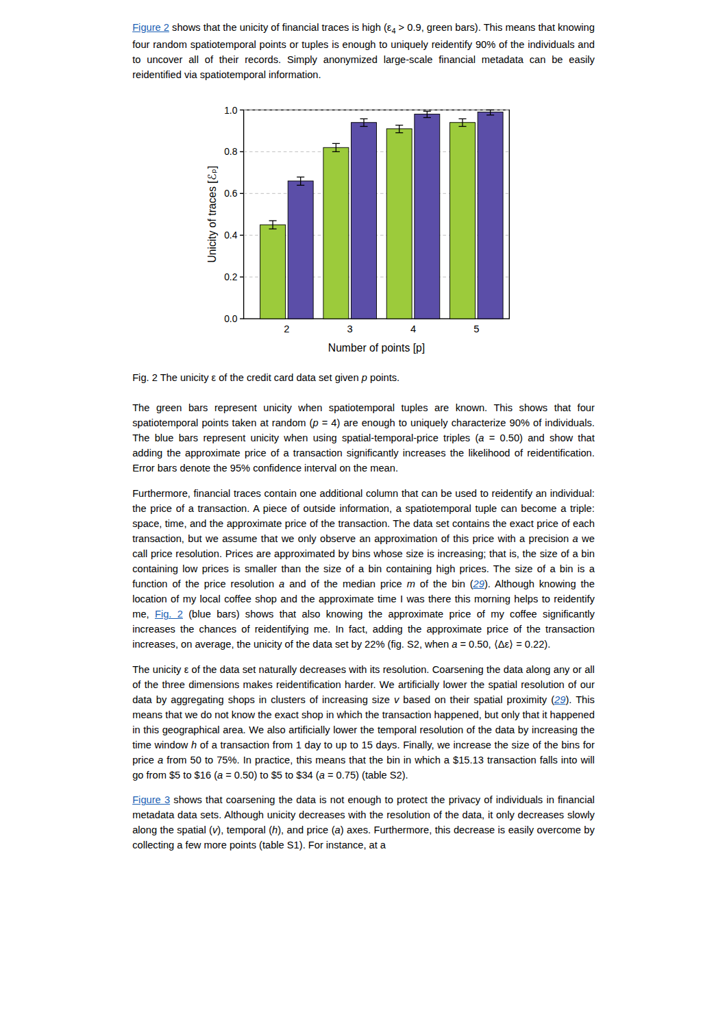Figure 2 shows that the unicity of financial traces is high (ε4 > 0.9, green bars). This means that knowing four random spatiotemporal points or tuples is enough to uniquely reidentify 90% of the individuals and to uncover all of their records. Simply anonymized large-scale financial metadata can be easily reidentified via spatiotemporal information.
0.0 0.2 0.4 0.6 0.8 1.0 2 3 4 5 Number of points [p] Unicity of traces [ℰₚ]
Fig. 2 The unicity ε of the credit card data set given p points.
The green bars represent unicity when spatiotemporal tuples are known. This shows that four spatiotemporal points taken at random (p = 4) are enough to uniquely characterize 90% of individuals. The blue bars represent unicity when using spatial-temporal-price triples (a = 0.50) and show that adding the approximate price of a transaction significantly increases the likelihood of reidentification. Error bars denote the 95% confidence interval on the mean.
Furthermore, financial traces contain one additional column that can be used to reidentify an individual: the price of a transaction. A piece of outside information, a spatiotemporal tuple can become a triple: space, time, and the approximate price of the transaction. The data set contains the exact price of each transaction, but we assume that we only observe an approximation of this price with a precision a we call price resolution. Prices are approximated by bins whose size is increasing; that is, the size of a bin containing low prices is smaller than the size of a bin containing high prices. The size of a bin is a function of the price resolution a and of the median price m of the bin (29). Although knowing the location of my local coffee shop and the approximate time I was there this morning helps to reidentify me, Fig. 2 (blue bars) shows that also knowing the approximate price of my coffee significantly increases the chances of reidentifying me. In fact, adding the approximate price of the transaction increases, on average, the unicity of the data set by 22% (fig. S2, when a = 0.50, ⟨Δε⟩ = 0.22).
The unicity ε of the data set naturally decreases with its resolution. Coarsening the data along any or all of the three dimensions makes reidentification harder. We artificially lower the spatial resolution of our data by aggregating shops in clusters of increasing size v based on their spatial proximity (29). This means that we do not know the exact shop in which the transaction happened, but only that it happened in this geographical area. We also artificially lower the temporal resolution of the data by increasing the time window h of a transaction from 1 day to up to 15 days. Finally, we increase the size of the bins for price a from 50 to 75%. In practice, this means that the bin in which a $15.13 transaction falls into will go from $5 to $16 (a = 0.50) to $5 to $34 (a = 0.75) (table S2).
Figure 3 shows that coarsening the data is not enough to protect the privacy of individuals in financial metadata data sets. Although unicity decreases with the resolution of the data, it only decreases slowly along the spatial (v), temporal (h), and price (a) axes. Furthermore, this decrease is easily overcome by collecting a few more points (table S1). For instance, at a